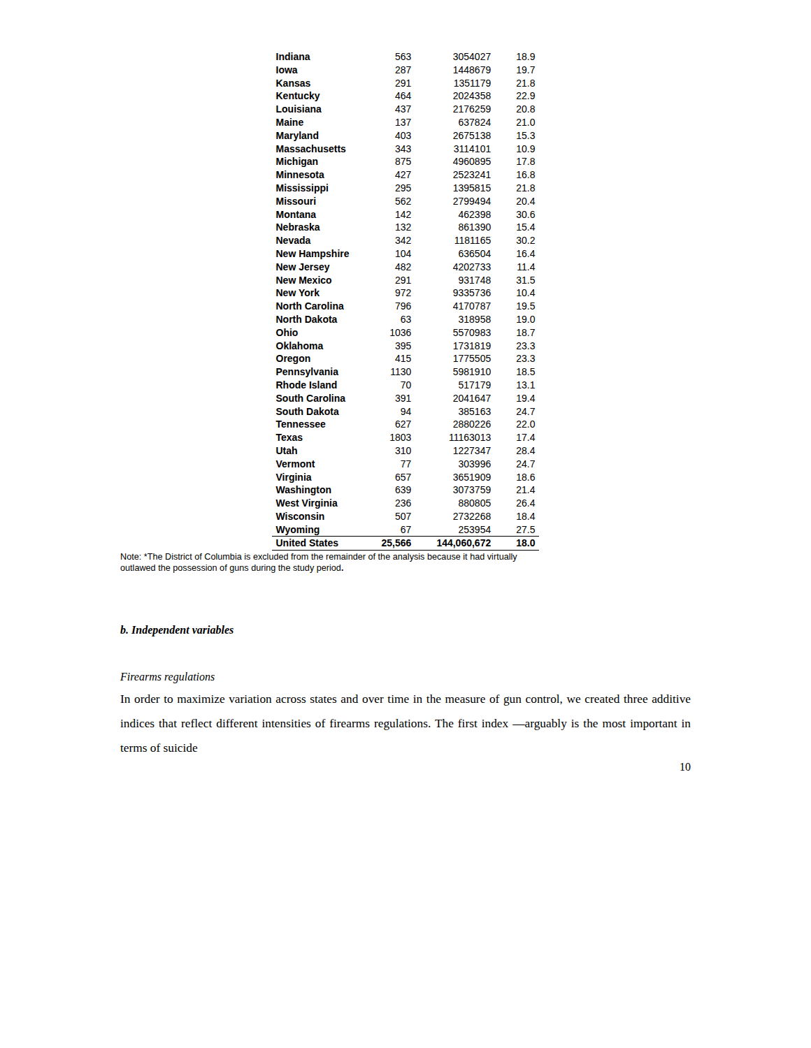| Indiana | 563 | 3054027 | 18.9 |
| Iowa | 287 | 1448679 | 19.7 |
| Kansas | 291 | 1351179 | 21.8 |
| Kentucky | 464 | 2024358 | 22.9 |
| Louisiana | 437 | 2176259 | 20.8 |
| Maine | 137 | 637824 | 21.0 |
| Maryland | 403 | 2675138 | 15.3 |
| Massachusetts | 343 | 3114101 | 10.9 |
| Michigan | 875 | 4960895 | 17.8 |
| Minnesota | 427 | 2523241 | 16.8 |
| Mississippi | 295 | 1395815 | 21.8 |
| Missouri | 562 | 2799494 | 20.4 |
| Montana | 142 | 462398 | 30.6 |
| Nebraska | 132 | 861390 | 15.4 |
| Nevada | 342 | 1181165 | 30.2 |
| New Hampshire | 104 | 636504 | 16.4 |
| New Jersey | 482 | 4202733 | 11.4 |
| New Mexico | 291 | 931748 | 31.5 |
| New York | 972 | 9335736 | 10.4 |
| North Carolina | 796 | 4170787 | 19.5 |
| North Dakota | 63 | 318958 | 19.0 |
| Ohio | 1036 | 5570983 | 18.7 |
| Oklahoma | 395 | 1731819 | 23.3 |
| Oregon | 415 | 1775505 | 23.3 |
| Pennsylvania | 1130 | 5981910 | 18.5 |
| Rhode Island | 70 | 517179 | 13.1 |
| South Carolina | 391 | 2041647 | 19.4 |
| South Dakota | 94 | 385163 | 24.7 |
| Tennessee | 627 | 2880226 | 22.0 |
| Texas | 1803 | 11163013 | 17.4 |
| Utah | 310 | 1227347 | 28.4 |
| Vermont | 77 | 303996 | 24.7 |
| Virginia | 657 | 3651909 | 18.6 |
| Washington | 639 | 3073759 | 21.4 |
| West Virginia | 236 | 880805 | 26.4 |
| Wisconsin | 507 | 2732268 | 18.4 |
| Wyoming | 67 | 253954 | 27.5 |
| United States | 25,566 | 144,060,672 | 18.0 |
Note: *The District of Columbia is excluded from the remainder of the analysis because it had virtually outlawed the possession of guns during the study period.
b. Independent variables
Firearms regulations
In order to maximize variation across states and over time in the measure of gun control, we created three additive indices that reflect different intensities of firearms regulations. The first index —arguably is the most important in terms of suicide
10